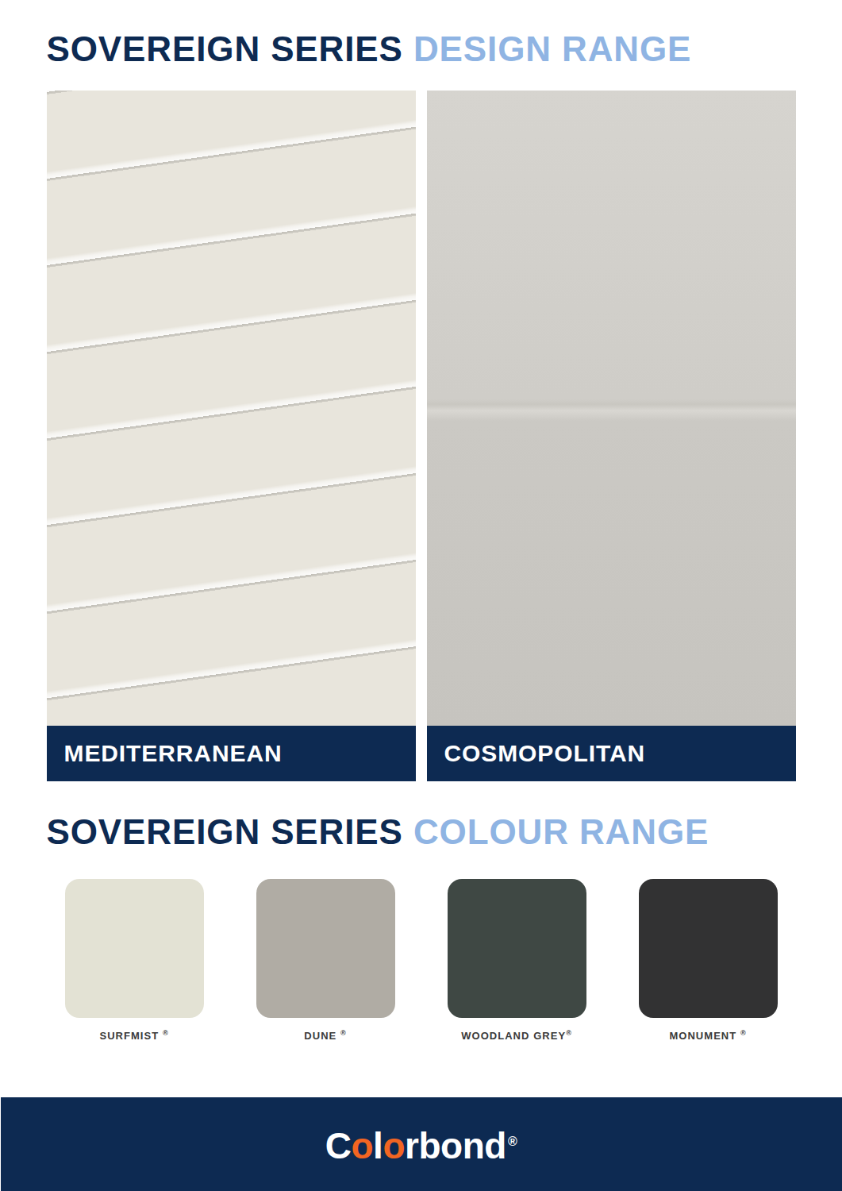Sovereign Series Design Range
Mediterranean
Cosmopolitan
Sovereign Series Colour Range
Surfmist ®
Dune ®
Woodland Grey®
Monument ®
Colorbond®